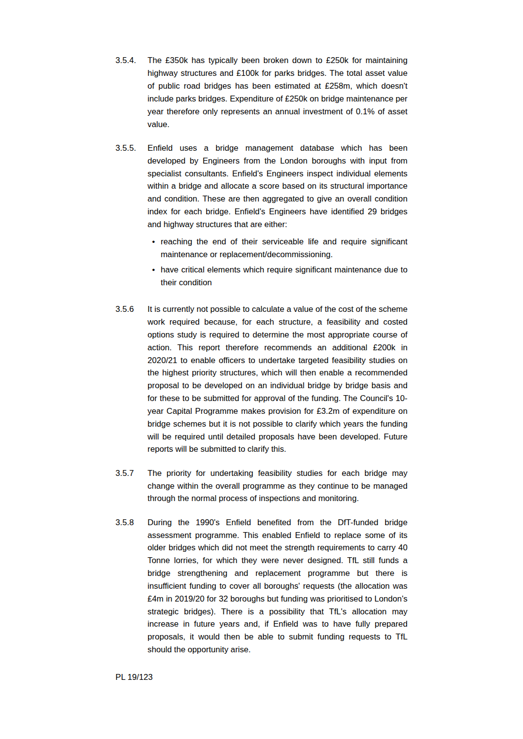3.5.4.
The £350k has typically been broken down to £250k for maintaining highway structures and £100k for parks bridges. The total asset value of public road bridges has been estimated at £258m, which doesn't include parks bridges. Expenditure of £250k on bridge maintenance per year therefore only represents an annual investment of 0.1% of asset value.
3.5.5.
Enfield uses a bridge management database which has been developed by Engineers from the London boroughs with input from specialist consultants. Enfield's Engineers inspect individual elements within a bridge and allocate a score based on its structural importance and condition. These are then aggregated to give an overall condition index for each bridge. Enfield's Engineers have identified 29 bridges and highway structures that are either:
reaching the end of their serviceable life and require significant maintenance or replacement/decommissioning.
have critical elements which require significant maintenance due to their condition
3.5.6
It is currently not possible to calculate a value of the cost of the scheme work required because, for each structure, a feasibility and costed options study is required to determine the most appropriate course of action. This report therefore recommends an additional £200k in 2020/21 to enable officers to undertake targeted feasibility studies on the highest priority structures, which will then enable a recommended proposal to be developed on an individual bridge by bridge basis and for these to be submitted for approval of the funding. The Council's 10-year Capital Programme makes provision for £3.2m of expenditure on bridge schemes but it is not possible to clarify which years the funding will be required until detailed proposals have been developed. Future reports will be submitted to clarify this.
3.5.7
The priority for undertaking feasibility studies for each bridge may change within the overall programme as they continue to be managed through the normal process of inspections and monitoring.
3.5.8
During the 1990's Enfield benefited from the DfT-funded bridge assessment programme. This enabled Enfield to replace some of its older bridges which did not meet the strength requirements to carry 40 Tonne lorries, for which they were never designed. TfL still funds a bridge strengthening and replacement programme but there is insufficient funding to cover all boroughs' requests (the allocation was £4m in 2019/20 for 32 boroughs but funding was prioritised to London's strategic bridges). There is a possibility that TfL's allocation may increase in future years and, if Enfield was to have fully prepared proposals, it would then be able to submit funding requests to TfL should the opportunity arise.
PL 19/123